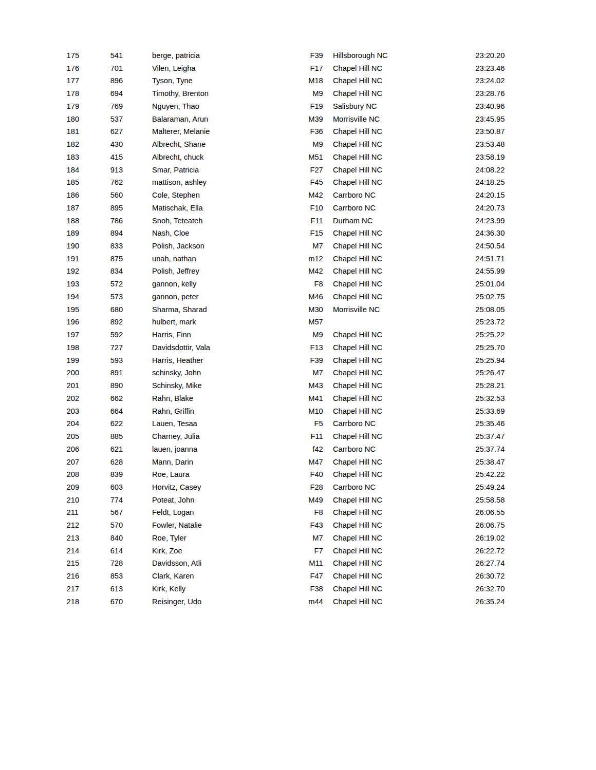| 175 | 541 | berge, patricia | F39 | Hillsborough NC | 23:20.20 |
| 176 | 701 | Vilen, Leigha | F17 | Chapel Hill NC | 23:23.46 |
| 177 | 896 | Tyson, Tyne | M18 | Chapel Hill NC | 23:24.02 |
| 178 | 694 | Timothy, Brenton | M9 | Chapel Hill NC | 23:28.76 |
| 179 | 769 | Nguyen, Thao | F19 | Salisbury NC | 23:40.96 |
| 180 | 537 | Balaraman, Arun | M39 | Morrisville NC | 23:45.95 |
| 181 | 627 | Malterer, Melanie | F36 | Chapel Hill NC | 23:50.87 |
| 182 | 430 | Albrecht, Shane | M9 | Chapel Hill NC | 23:53.48 |
| 183 | 415 | Albrecht, chuck | M51 | Chapel Hill NC | 23:58.19 |
| 184 | 913 | Smar, Patricia | F27 | Chapel Hill NC | 24:08.22 |
| 185 | 762 | mattison, ashley | F45 | Chapel Hill NC | 24:18.25 |
| 186 | 560 | Cole, Stephen | M42 | Carrboro NC | 24:20.15 |
| 187 | 895 | Matischak, Ella | F10 | Carrboro NC | 24:20.73 |
| 188 | 786 | Snoh, Teteateh | F11 | Durham NC | 24:23.99 |
| 189 | 894 | Nash, Cloe | F15 | Chapel Hill NC | 24:36.30 |
| 190 | 833 | Polish, Jackson | M7 | Chapel Hill NC | 24:50.54 |
| 191 | 875 | unah, nathan | m12 | Chapel Hill NC | 24:51.71 |
| 192 | 834 | Polish, Jeffrey | M42 | Chapel Hill NC | 24:55.99 |
| 193 | 572 | gannon, kelly | F8 | Chapel Hill NC | 25:01.04 |
| 194 | 573 | gannon, peter | M46 | Chapel Hill NC | 25:02.75 |
| 195 | 680 | Sharma, Sharad | M30 | Morrisville NC | 25:08.05 |
| 196 | 892 | hulbert, mark | M57 | | 25:23.72 |
| 197 | 592 | Harris, Finn | M9 | Chapel Hill NC | 25:25.22 |
| 198 | 727 | Davidsdottir, Vala | F13 | Chapel Hill NC | 25:25.70 |
| 199 | 593 | Harris, Heather | F39 | Chapel Hill NC | 25:25.94 |
| 200 | 891 | schinsky, John | M7 | Chapel Hill NC | 25:26.47 |
| 201 | 890 | Schinsky, Mike | M43 | Chapel Hill NC | 25:28.21 |
| 202 | 662 | Rahn, Blake | M41 | Chapel Hill NC | 25:32.53 |
| 203 | 664 | Rahn, Griffin | M10 | Chapel Hill NC | 25:33.69 |
| 204 | 622 | Lauen, Tesaa | F5 | Carrboro NC | 25:35.46 |
| 205 | 885 | Charney, Julia | F11 | Chapel Hill NC | 25:37.47 |
| 206 | 621 | lauen, joanna | f42 | Carrboro NC | 25:37.74 |
| 207 | 628 | Mann, Darin | M47 | Chapel Hill NC | 25:38.47 |
| 208 | 839 | Roe, Laura | F40 | Chapel Hill NC | 25:42.22 |
| 209 | 603 | Horvitz, Casey | F28 | Carrboro NC | 25:49.24 |
| 210 | 774 | Poteat, John | M49 | Chapel Hill NC | 25:58.58 |
| 211 | 567 | Feldt, Logan | F8 | Chapel Hill NC | 26:06.55 |
| 212 | 570 | Fowler, Natalie | F43 | Chapel Hill NC | 26:06.75 |
| 213 | 840 | Roe, Tyler | M7 | Chapel Hill NC | 26:19.02 |
| 214 | 614 | Kirk, Zoe | F7 | Chapel Hill NC | 26:22.72 |
| 215 | 728 | Davidsson, Atli | M11 | Chapel Hill NC | 26:27.74 |
| 216 | 853 | Clark, Karen | F47 | Chapel Hill NC | 26:30.72 |
| 217 | 613 | Kirk, Kelly | F38 | Chapel Hill NC | 26:32.70 |
| 218 | 670 | Reisinger, Udo | m44 | Chapel Hill NC | 26:35.24 |